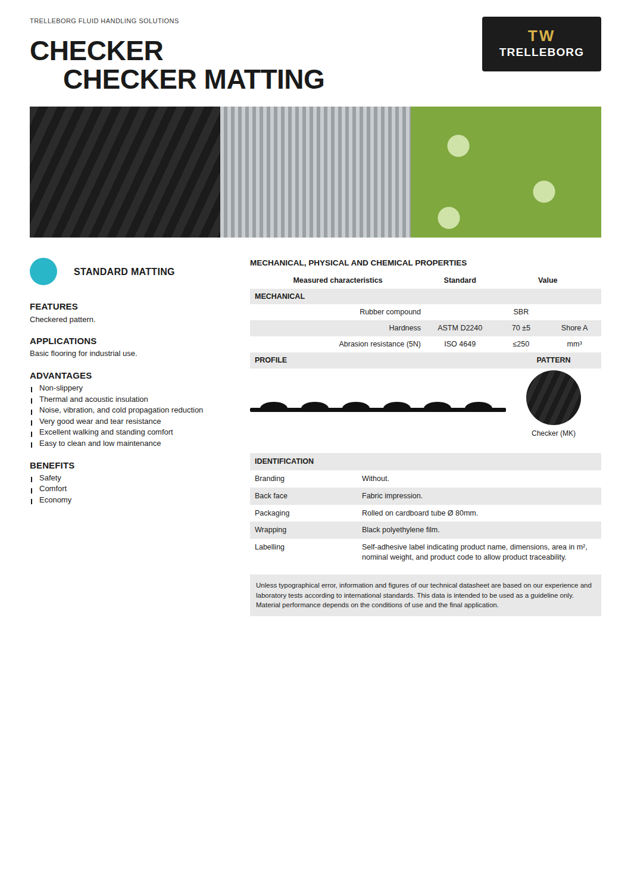TRELLEBORG FLUID HANDLING SOLUTIONS
CHECKERCHECKER MATTING
TW TRELLEBORG
STANDARD MATTING
FEATURES
Checkered pattern.
APPLICATIONS
Basic flooring for industrial use.
ADVANTAGES
Non-slippery
Thermal and acoustic insulation
Noise, vibration, and cold propagation reduction
Very good wear and tear resistance
Excellent walking and standing comfort
Easy to clean and low maintenance
BENEFITS
Safety
Comfort
Economy
MECHANICAL, PHYSICAL AND CHEMICAL PROPERTIES
| Measured characteristics | Standard | Value |
| --- | --- | --- |
| MECHANICAL | | | |
| Rubber compound | | SBR | |
| Hardness | ASTM D2240 | 70 ±5 | Shore A |
| Abrasion resistance (5N) | ISO 4649 | ≤250 | mm³ |
PROFILE
PATTERN
Checker (MK)
| IDENTIFICATION | |
| Branding | Without. |
| Back face | Fabric impression. |
| Packaging | Rolled on cardboard tube Ø 80mm. |
| Wrapping | Black polyethylene film. |
| Labelling | Self-adhesive label indicating product name, dimensions, area in m², nominal weight, and product code to allow product traceability. |
Unless typographical error, information and figures of our technical datasheet are based on our experience and laboratory tests according to international standards. This data is intended to be used as a guideline only. Material performance depends on the conditions of use and the final application.